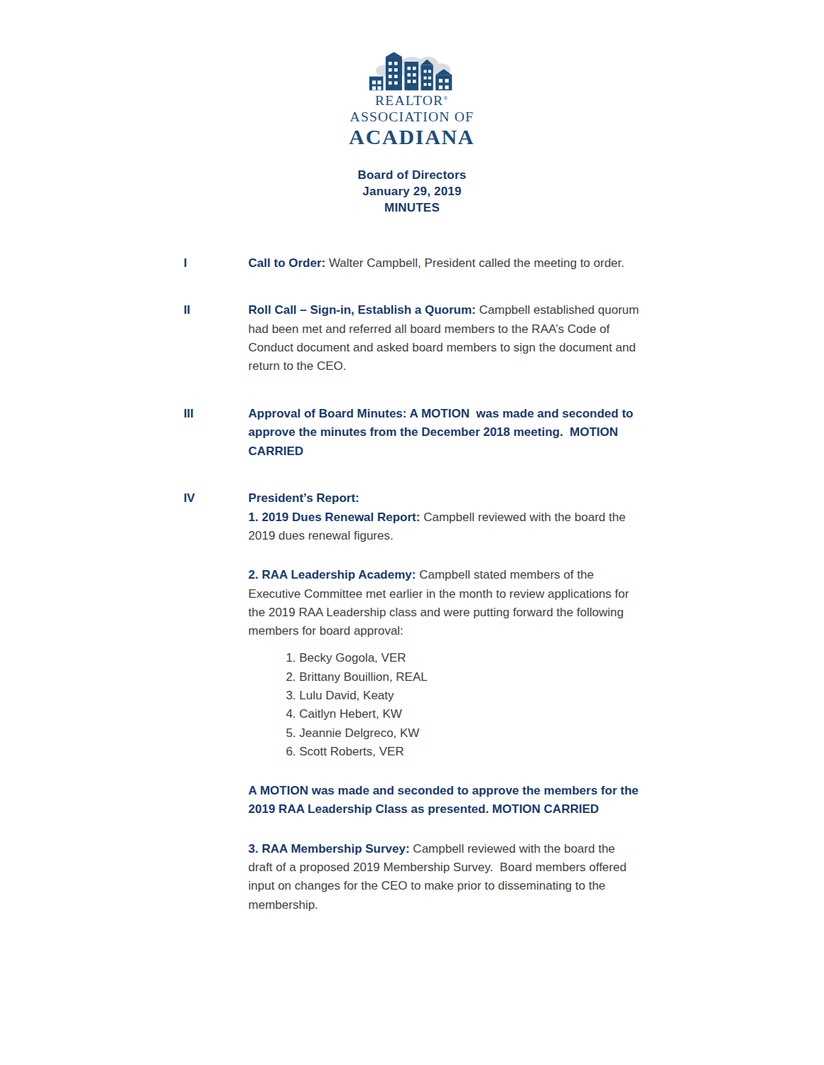REALTOR® ASSOCIATION OF ACADIANA
Board of Directors
January 29, 2019
MINUTES
I
Call to Order: Walter Campbell, President called the meeting to order.
II
Roll Call – Sign-in, Establish a Quorum: Campbell established quorum had been met and referred all board members to the RAA’s Code of Conduct document and asked board members to sign the document and return to the CEO.
III
Approval of Board Minutes: A MOTION was made and seconded to approve the minutes from the December 2018 meeting. MOTION CARRIED
IV
President’s Report:
1. 2019 Dues Renewal Report: Campbell reviewed with the board the 2019 dues renewal figures.
2. RAA Leadership Academy: Campbell stated members of the Executive Committee met earlier in the month to review applications for the 2019 RAA Leadership class and were putting forward the following members for board approval:
1. Becky Gogola, VER
2. Brittany Bouillion, REAL
3. Lulu David, Keaty
4. Caitlyn Hebert, KW
5. Jeannie Delgreco, KW
6. Scott Roberts, VER
A MOTION was made and seconded to approve the members for the 2019 RAA Leadership Class as presented. MOTION CARRIED
3. RAA Membership Survey: Campbell reviewed with the board the draft of a proposed 2019 Membership Survey. Board members offered input on changes for the CEO to make prior to disseminating to the membership.